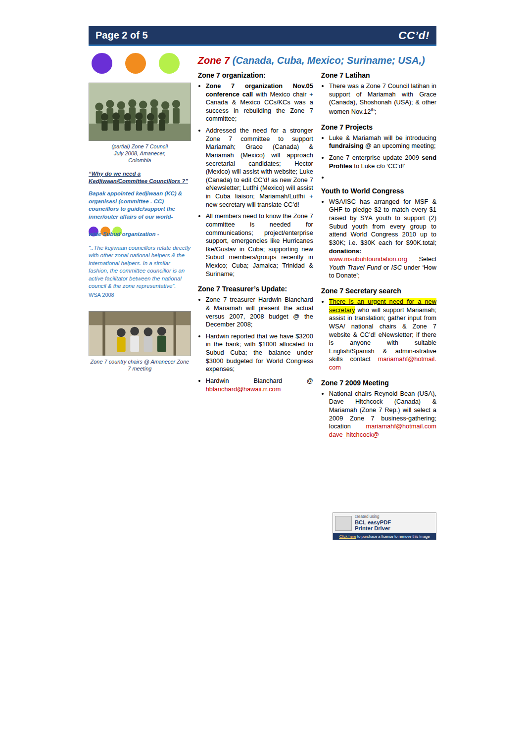Page 2 of 5
CC’d!
(partial) Zone 7 Council
July 2008, Amanecer,
Colombia
“Why do we need a Kedjiwaan/Committee Councillors ?”
Bapak appointed kedjiwaan (KC) & organisasi (committee - CC) councillors to guide/support the inner/outer affairs of our world-
wide Subud organization -
“..The kejiwaan councillors relate directly with other zonal national helpers & the international helpers. In a similar fashion, the committee councillor is an active facilitator between the national council & the zone representative”.
WSA 2008
Zone 7 country chairs @ Amanecer Zone 7 meeting
Zone 7 (Canada, Cuba, Mexico; Suriname; USA,)
Zone 7 organization:
Zone 7 organization Nov.05 conference call with Mexico chair + Canada & Mexico CCs/KCs was a success in rebuilding the Zone 7 committee;
Addressed the need for a stronger Zone 7 committee to support Mariamah; Grace (Canada) & Mariamah (Mexico) will approach secretarial candidates; Hector (Mexico) will assist with website; Luke (Canada) to edit CC’d! as new Zone 7 eNewsletter; Lutfhi (Mexico) will assist in Cuba liaison; Mariamah/Lutfhi + new secretary will translate CC’d!
All members need to know the Zone 7 committee is needed for communications; project/enterprise support, emergencies like Hurricanes Ike/Gustav in Cuba; supporting new Subud members/groups recently in Mexico; Cuba; Jamaica; Trinidad & Suriname;
Zone 7 Treasurer’s Update:
Zone 7 treasurer Hardwin Blanchard & Mariamah will present the actual versus 2007, 2008 budget @ the December 2008;
Hardwin reported that we have $3200 in the bank; with $1000 allocated to Subud Cuba; the balance under $3000 budgeted for World Congress expenses;
Hardwin Blanchard @ hblanchard@hawaii.rr.com
Zone 7 Latihan
There was a Zone 7 Council latihan in support of Mariamah with Grace (Canada), Shoshonah (USA); & other women Nov.12th;
Zone 7 Projects
Luke & Mariamah will be introducing fundraising @ an upcoming meeting;
Zone 7 enterprise update 2009 send Profiles to Luke c/o ‘CC’d!’
Youth to World Congress
WSA/ISC has arranged for MSF & GHF to pledge $2 to match every $1 raised by SYA youth to support (2) Subud youth from every group to attend World Congress 2010 up to $30K; i.e. $30K each for $90K.total; donations: www.msubuhfoundation.org Select Youth Travel Fund or ISC under ‘How to Donate’;
Zone 7 Secretary search
There is an urgent need for a new secretary who will support Mariamah; assist in translation; gather input from WSA/ national chairs & Zone 7 website & CC’d! eNewsletter; if there is anyone with suitable English/Spanish & admin-istrative skills contact mariamahf@hotmail. com
Zone 7 2009 Meeting
National chairs Reynold Bean (USA), Dave Hitchcock (Canada) & Mariamah (Zone 7 Rep.) will select a 2009 Zone 7 business-gathering; location mariamahf@hotmail.com dave_hitchcock@
created using
BCL easyPDF
Printer Driver
Click here to purchase a license to remove this image